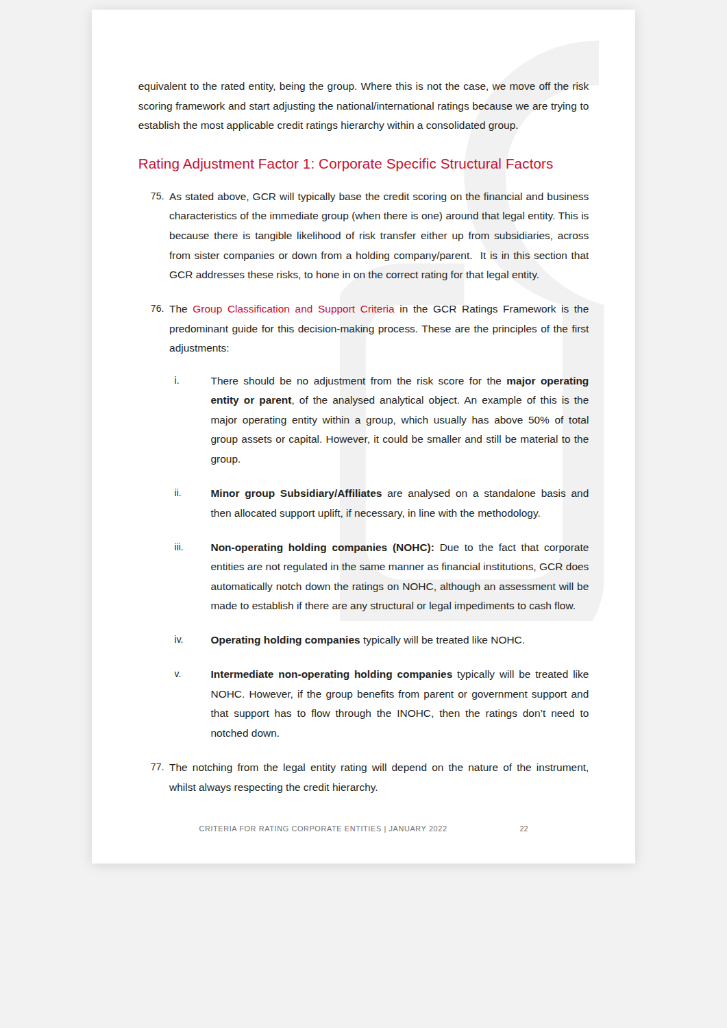equivalent to the rated entity, being the group. Where this is not the case, we move off the risk scoring framework and start adjusting the national/international ratings because we are trying to establish the most applicable credit ratings hierarchy within a consolidated group.
Rating Adjustment Factor 1: Corporate Specific Structural Factors
As stated above, GCR will typically base the credit scoring on the financial and business characteristics of the immediate group (when there is one) around that legal entity. This is because there is tangible likelihood of risk transfer either up from subsidiaries, across from sister companies or down from a holding company/parent. It is in this section that GCR addresses these risks, to hone in on the correct rating for that legal entity.
The Group Classification and Support Criteria in the GCR Ratings Framework is the predominant guide for this decision-making process. These are the principles of the first adjustments:
There should be no adjustment from the risk score for the major operating entity or parent, of the analysed analytical object. An example of this is the major operating entity within a group, which usually has above 50% of total group assets or capital. However, it could be smaller and still be material to the group.
Minor group Subsidiary/Affiliates are analysed on a standalone basis and then allocated support uplift, if necessary, in line with the methodology.
Non-operating holding companies (NOHC): Due to the fact that corporate entities are not regulated in the same manner as financial institutions, GCR does automatically notch down the ratings on NOHC, although an assessment will be made to establish if there are any structural or legal impediments to cash flow.
Operating holding companies typically will be treated like NOHC.
Intermediate non-operating holding companies typically will be treated like NOHC. However, if the group benefits from parent or government support and that support has to flow through the INOHC, then the ratings don’t need to notched down.
The notching from the legal entity rating will depend on the nature of the instrument, whilst always respecting the credit hierarchy.
Criteria for Rating Corporate Entities | January 2022 22